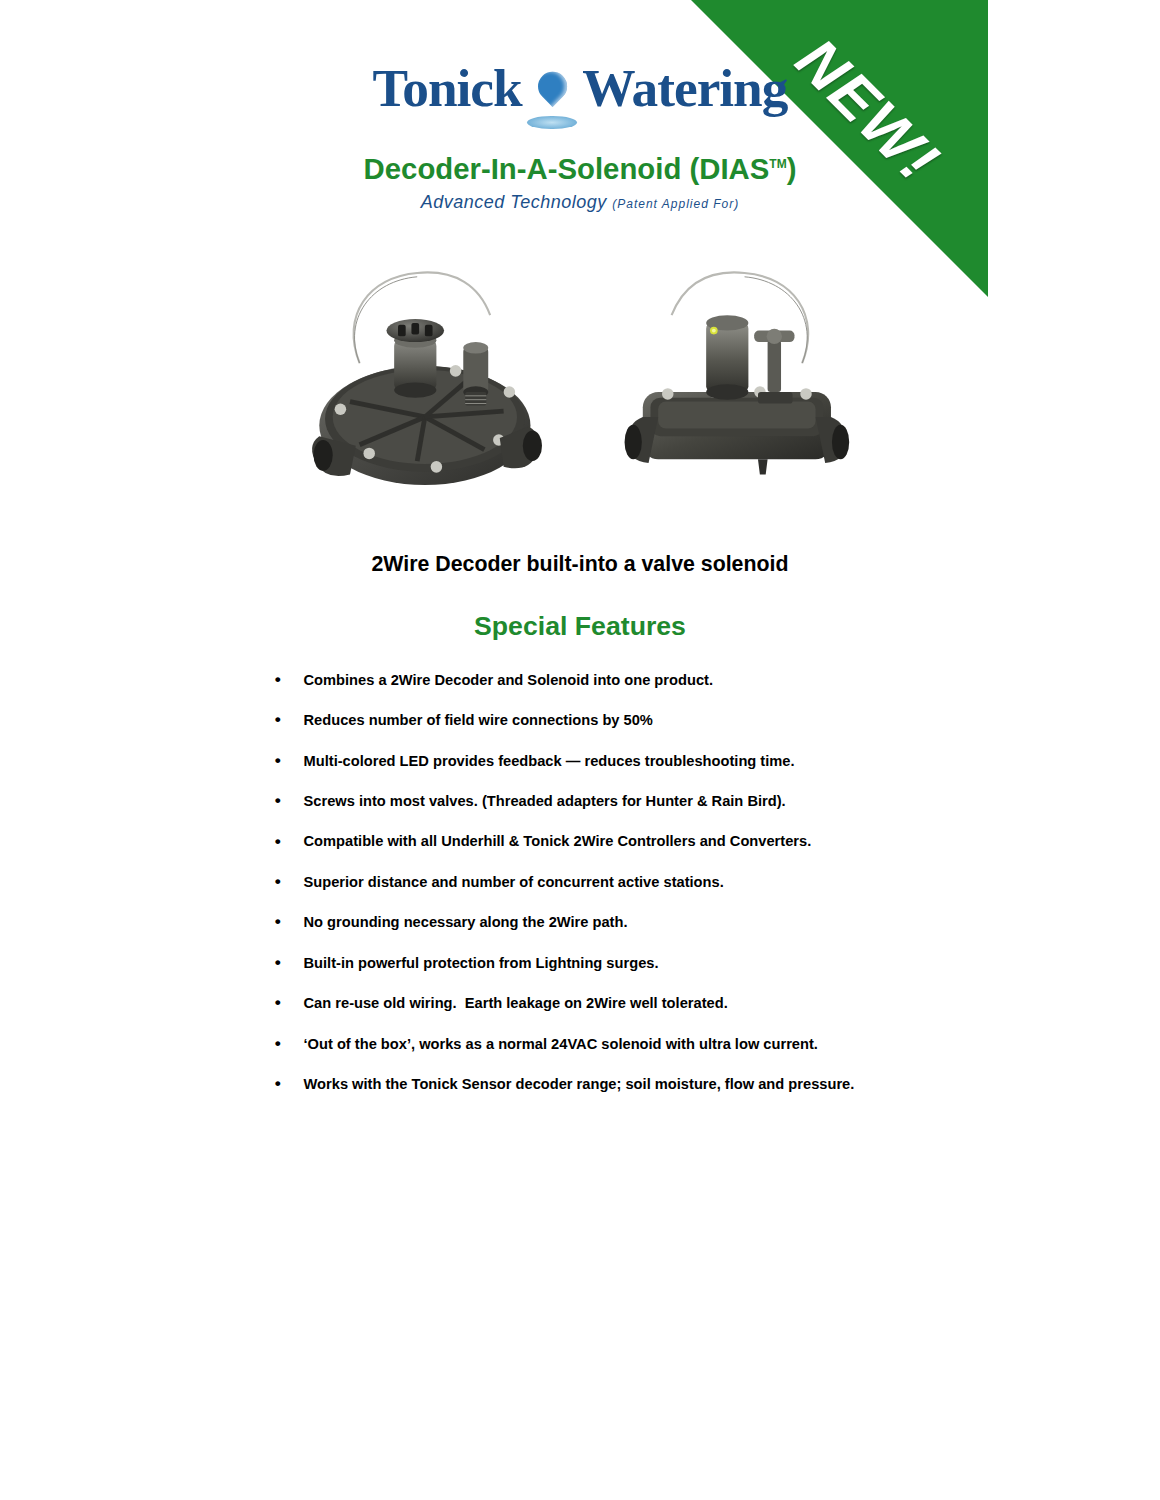NEW!
Tonick Watering
Decoder-In-A-Solenoid (DIASTM)
Advanced Technology (Patent Applied For)
2Wire Decoder built-into a valve solenoid
Special Features
Combines a 2Wire Decoder and Solenoid into one product.
Reduces number of field wire connections by 50%
Multi-colored LED provides feedback — reduces troubleshooting time.
Screws into most valves. (Threaded adapters for Hunter & Rain Bird).
Compatible with all Underhill & Tonick 2Wire Controllers and Converters.
Superior distance and number of concurrent active stations.
No grounding necessary along the 2Wire path.
Built-in powerful protection from Lightning surges.
Can re-use old wiring. Earth leakage on 2Wire well tolerated.
‘Out of the box’, works as a normal 24VAC solenoid with ultra low current.
Works with the Tonick Sensor decoder range; soil moisture, flow and pressure.